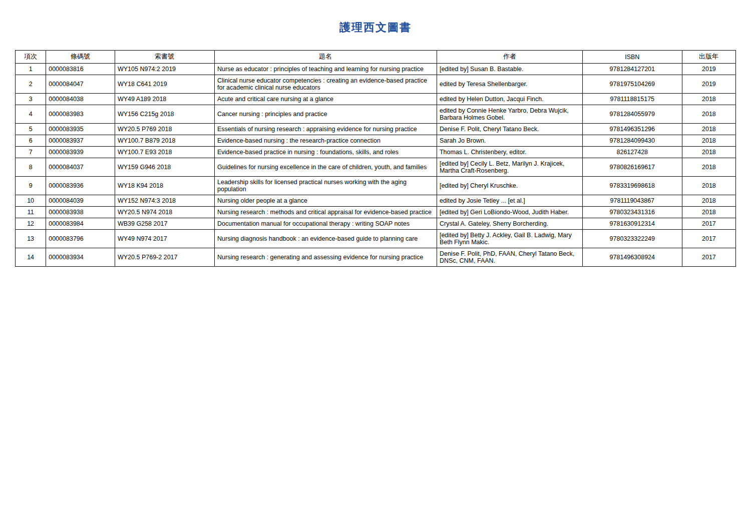護理西文圖書
| 項次 | 條碼號 | 索書號 | 題名 | 作者 | ISBN | 出版年 |
| --- | --- | --- | --- | --- | --- | --- |
| 1 | 0000083816 | WY105 N974:2 2019 | Nurse as educator : principles of teaching and learning for nursing practice | [edited by] Susan B. Bastable. | 9781284127201 | 2019 |
| 2 | 0000084047 | WY18 C641 2019 | Clinical nurse educator competencies : creating an evidence-based practice for academic clinical nurse educators | edited by Teresa Shellenbarger. | 9781975104269 | 2019 |
| 3 | 0000084038 | WY49 A189 2018 | Acute and critical care nursing at a glance | edited by Helen Dutton, Jacqui Finch. | 9781118815175 | 2018 |
| 4 | 0000083983 | WY156 C215g 2018 | Cancer nursing : principles and practice | edited by Connie Henke Yarbro, Debra Wujcik, Barbara Holmes Gobel. | 9781284055979 | 2018 |
| 5 | 0000083935 | WY20.5 P769 2018 | Essentials of nursing research : appraising evidence for nursing practice | Denise F. Polit, Cheryl Tatano Beck. | 9781496351296 | 2018 |
| 6 | 0000083937 | WY100.7 B879 2018 | Evidence-based nursing : the research-practice connection | Sarah Jo Brown. | 9781284099430 | 2018 |
| 7 | 0000083939 | WY100.7 E93 2018 | Evidence-based practice in nursing : foundations, skills, and roles | Thomas L. Christenbery, editor. | 826127428 | 2018 |
| 8 | 0000084037 | WY159 G946 2018 | Guidelines for nursing excellence in the care of children, youth, and families | [edited by] Cecily L. Betz, Marilyn J. Krajicek, Martha Craft-Rosenberg. | 9780826169617 | 2018 |
| 9 | 0000083936 | WY18 K94 2018 | Leadership skills for licensed practical nurses working with the aging population | [edited by] Cheryl Kruschke. | 9783319698618 | 2018 |
| 10 | 0000084039 | WY152 N974:3 2018 | Nursing older people at a glance | edited by Josie Tetley ... [et al.] | 9781119043867 | 2018 |
| 11 | 0000083938 | WY20.5 N974 2018 | Nursing research : methods and critical appraisal for evidence-based practice | [edited by] Geri LoBiondo-Wood, Judith Haber. | 9780323431316 | 2018 |
| 12 | 0000083984 | WB39 G258 2017 | Documentation manual for occupational therapy : writing SOAP notes | Crystal A. Gateley, Sherry Borcherding. | 9781630912314 | 2017 |
| 13 | 0000083796 | WY49 N974 2017 | Nursing diagnosis handbook : an evidence-based guide to planning care | [edited by] Betty J. Ackley, Gail B. Ladwig, Mary Beth Flynn Makic. | 9780323322249 | 2017 |
| 14 | 0000083934 | WY20.5 P769-2 2017 | Nursing research : generating and assessing evidence for nursing practice | Denise F. Polit, PhD, FAAN, Cheryl Tatano Beck, DNSc, CNM, FAAN. | 9781496308924 | 2017 |